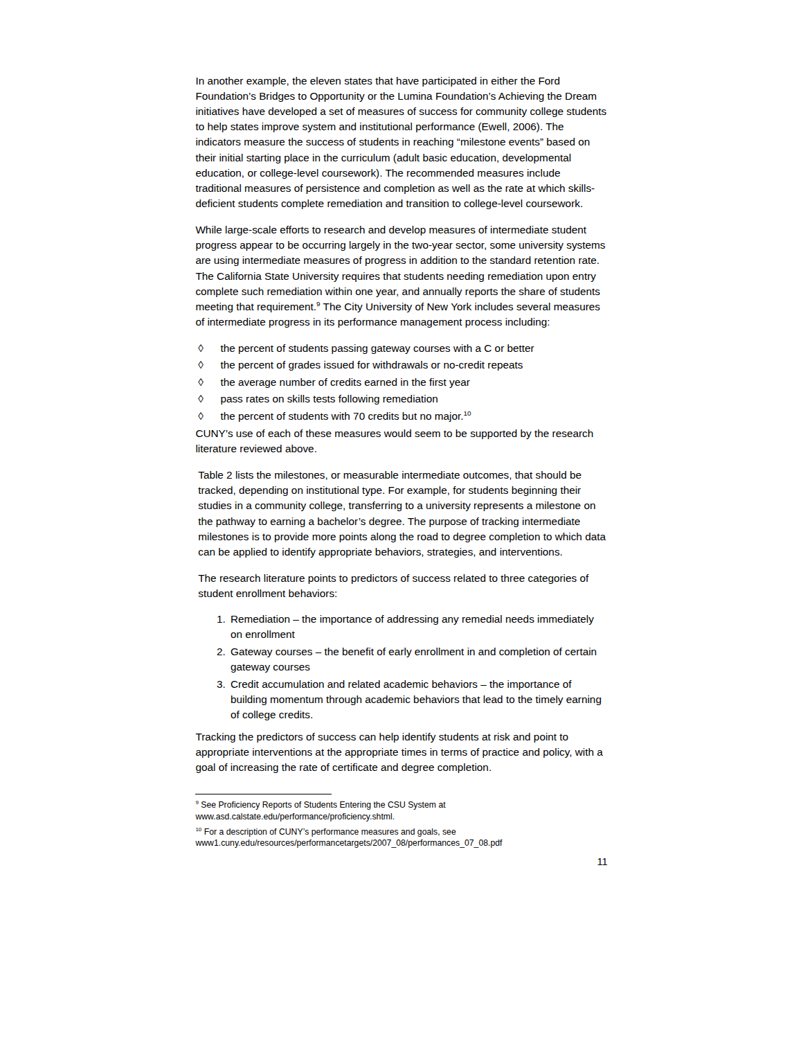In another example, the eleven states that have participated in either the Ford Foundation’s Bridges to Opportunity or the Lumina Foundation’s Achieving the Dream initiatives have developed a set of measures of success for community college students to help states improve system and institutional performance (Ewell, 2006). The indicators measure the success of students in reaching “milestone events” based on their initial starting place in the curriculum (adult basic education, developmental education, or college-level coursework). The recommended measures include traditional measures of persistence and completion as well as the rate at which skills-deficient students complete remediation and transition to college-level coursework.
While large-scale efforts to research and develop measures of intermediate student progress appear to be occurring largely in the two-year sector, some university systems are using intermediate measures of progress in addition to the standard retention rate. The California State University requires that students needing remediation upon entry complete such remediation within one year, and annually reports the share of students meeting that requirement.9 The City University of New York includes several measures of intermediate progress in its performance management process including:
the percent of students passing gateway courses with a C or better
the percent of grades issued for withdrawals or no-credit repeats
the average number of credits earned in the first year
pass rates on skills tests following remediation
the percent of students with 70 credits but no major.10
CUNY’s use of each of these measures would seem to be supported by the research literature reviewed above.
Table 2 lists the milestones, or measurable intermediate outcomes, that should be tracked, depending on institutional type. For example, for students beginning their studies in a community college, transferring to a university represents a milestone on the pathway to earning a bachelor’s degree. The purpose of tracking intermediate milestones is to provide more points along the road to degree completion to which data can be applied to identify appropriate behaviors, strategies, and interventions.
The research literature points to predictors of success related to three categories of student enrollment behaviors:
Remediation – the importance of addressing any remedial needs immediately on enrollment
Gateway courses – the benefit of early enrollment in and completion of certain gateway courses
Credit accumulation and related academic behaviors – the importance of building momentum through academic behaviors that lead to the timely earning of college credits.
Tracking the predictors of success can help identify students at risk and point to appropriate interventions at the appropriate times in terms of practice and policy, with a goal of increasing the rate of certificate and degree completion.
9 See Proficiency Reports of Students Entering the CSU System at www.asd.calstate.edu/performance/proficiency.shtml.
10 For a description of CUNY’s performance measures and goals, see www1.cuny.edu/resources/performancetargets/2007_08/performances_07_08.pdf
11